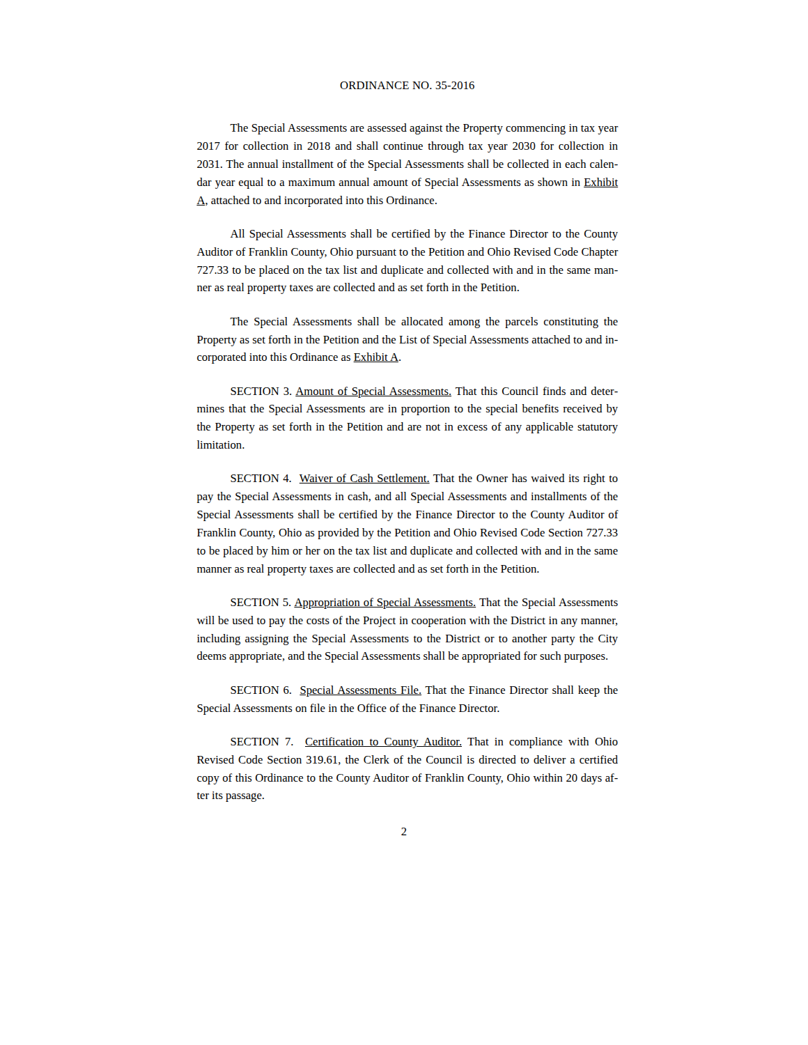ORDINANCE NO. 35-2016
The Special Assessments are assessed against the Property commencing in tax year 2017 for collection in 2018 and shall continue through tax year 2030 for collection in 2031. The annual installment of the Special Assessments shall be collected in each calendar year equal to a maximum annual amount of Special Assessments as shown in Exhibit A, attached to and incorporated into this Ordinance.
All Special Assessments shall be certified by the Finance Director to the County Auditor of Franklin County, Ohio pursuant to the Petition and Ohio Revised Code Chapter 727.33 to be placed on the tax list and duplicate and collected with and in the same manner as real property taxes are collected and as set forth in the Petition.
The Special Assessments shall be allocated among the parcels constituting the Property as set forth in the Petition and the List of Special Assessments attached to and incorporated into this Ordinance as Exhibit A.
SECTION 3. Amount of Special Assessments. That this Council finds and determines that the Special Assessments are in proportion to the special benefits received by the Property as set forth in the Petition and are not in excess of any applicable statutory limitation.
SECTION 4. Waiver of Cash Settlement. That the Owner has waived its right to pay the Special Assessments in cash, and all Special Assessments and installments of the Special Assessments shall be certified by the Finance Director to the County Auditor of Franklin County, Ohio as provided by the Petition and Ohio Revised Code Section 727.33 to be placed by him or her on the tax list and duplicate and collected with and in the same manner as real property taxes are collected and as set forth in the Petition.
SECTION 5. Appropriation of Special Assessments. That the Special Assessments will be used to pay the costs of the Project in cooperation with the District in any manner, including assigning the Special Assessments to the District or to another party the City deems appropriate, and the Special Assessments shall be appropriated for such purposes.
SECTION 6. Special Assessments File. That the Finance Director shall keep the Special Assessments on file in the Office of the Finance Director.
SECTION 7. Certification to County Auditor. That in compliance with Ohio Revised Code Section 319.61, the Clerk of the Council is directed to deliver a certified copy of this Ordinance to the County Auditor of Franklin County, Ohio within 20 days after its passage.
2